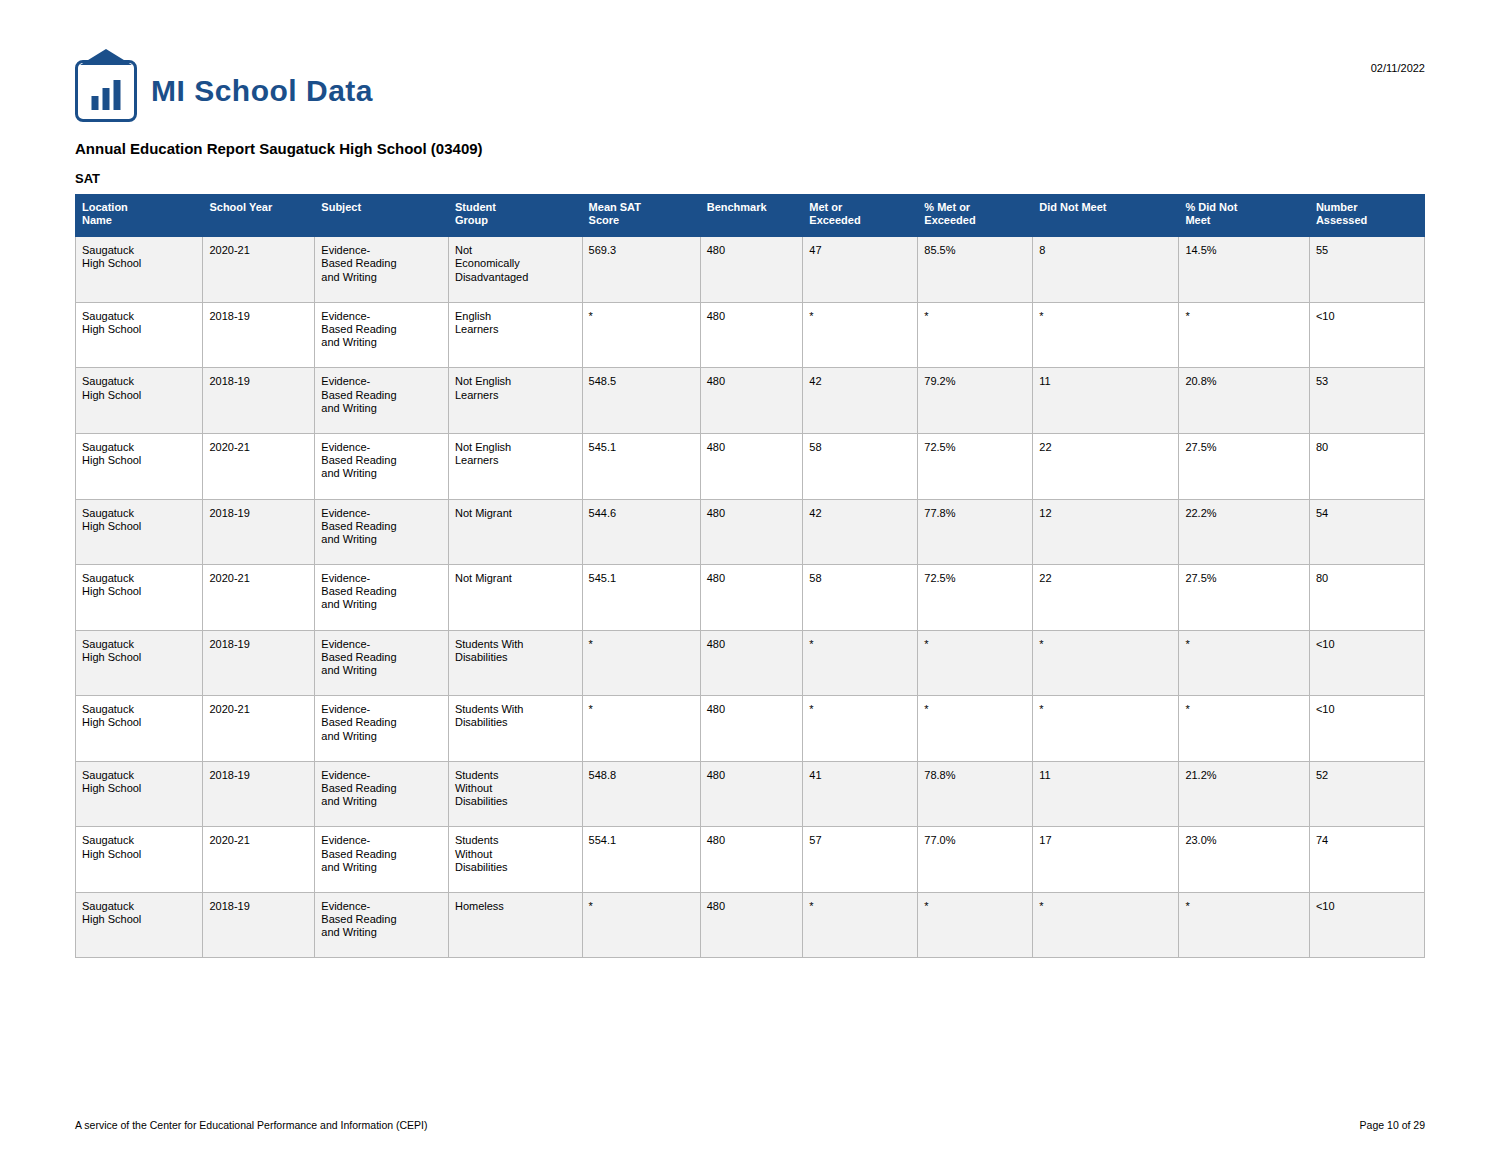MI School Data
02/11/2022
Annual Education Report Saugatuck High School (03409)
SAT
| Location Name | School Year | Subject | Student Group | Mean SAT Score | Benchmark | Met or Exceeded | % Met or Exceeded | Did Not Meet | % Did Not Meet | Number Assessed |
| --- | --- | --- | --- | --- | --- | --- | --- | --- | --- | --- |
| Saugatuck High School | 2020-21 | Evidence- Based Reading and Writing | Not Economically Disadvantaged | 569.3 | 480 | 47 | 85.5% | 8 | 14.5% | 55 |
| Saugatuck High School | 2018-19 | Evidence- Based Reading and Writing | English Learners | * | 480 | * | * | * | * | <10 |
| Saugatuck High School | 2018-19 | Evidence- Based Reading and Writing | Not English Learners | 548.5 | 480 | 42 | 79.2% | 11 | 20.8% | 53 |
| Saugatuck High School | 2020-21 | Evidence- Based Reading and Writing | Not English Learners | 545.1 | 480 | 58 | 72.5% | 22 | 27.5% | 80 |
| Saugatuck High School | 2018-19 | Evidence- Based Reading and Writing | Not Migrant | 544.6 | 480 | 42 | 77.8% | 12 | 22.2% | 54 |
| Saugatuck High School | 2020-21 | Evidence- Based Reading and Writing | Not Migrant | 545.1 | 480 | 58 | 72.5% | 22 | 27.5% | 80 |
| Saugatuck High School | 2018-19 | Evidence- Based Reading and Writing | Students With Disabilities | * | 480 | * | * | * | * | <10 |
| Saugatuck High School | 2020-21 | Evidence- Based Reading and Writing | Students With Disabilities | * | 480 | * | * | * | * | <10 |
| Saugatuck High School | 2018-19 | Evidence- Based Reading and Writing | Students Without Disabilities | 548.8 | 480 | 41 | 78.8% | 11 | 21.2% | 52 |
| Saugatuck High School | 2020-21 | Evidence- Based Reading and Writing | Students Without Disabilities | 554.1 | 480 | 57 | 77.0% | 17 | 23.0% | 74 |
| Saugatuck High School | 2018-19 | Evidence- Based Reading and Writing | Homeless | * | 480 | * | * | * | * | <10 |
A service of the Center for Educational Performance and Information (CEPI) Page 10 of 29